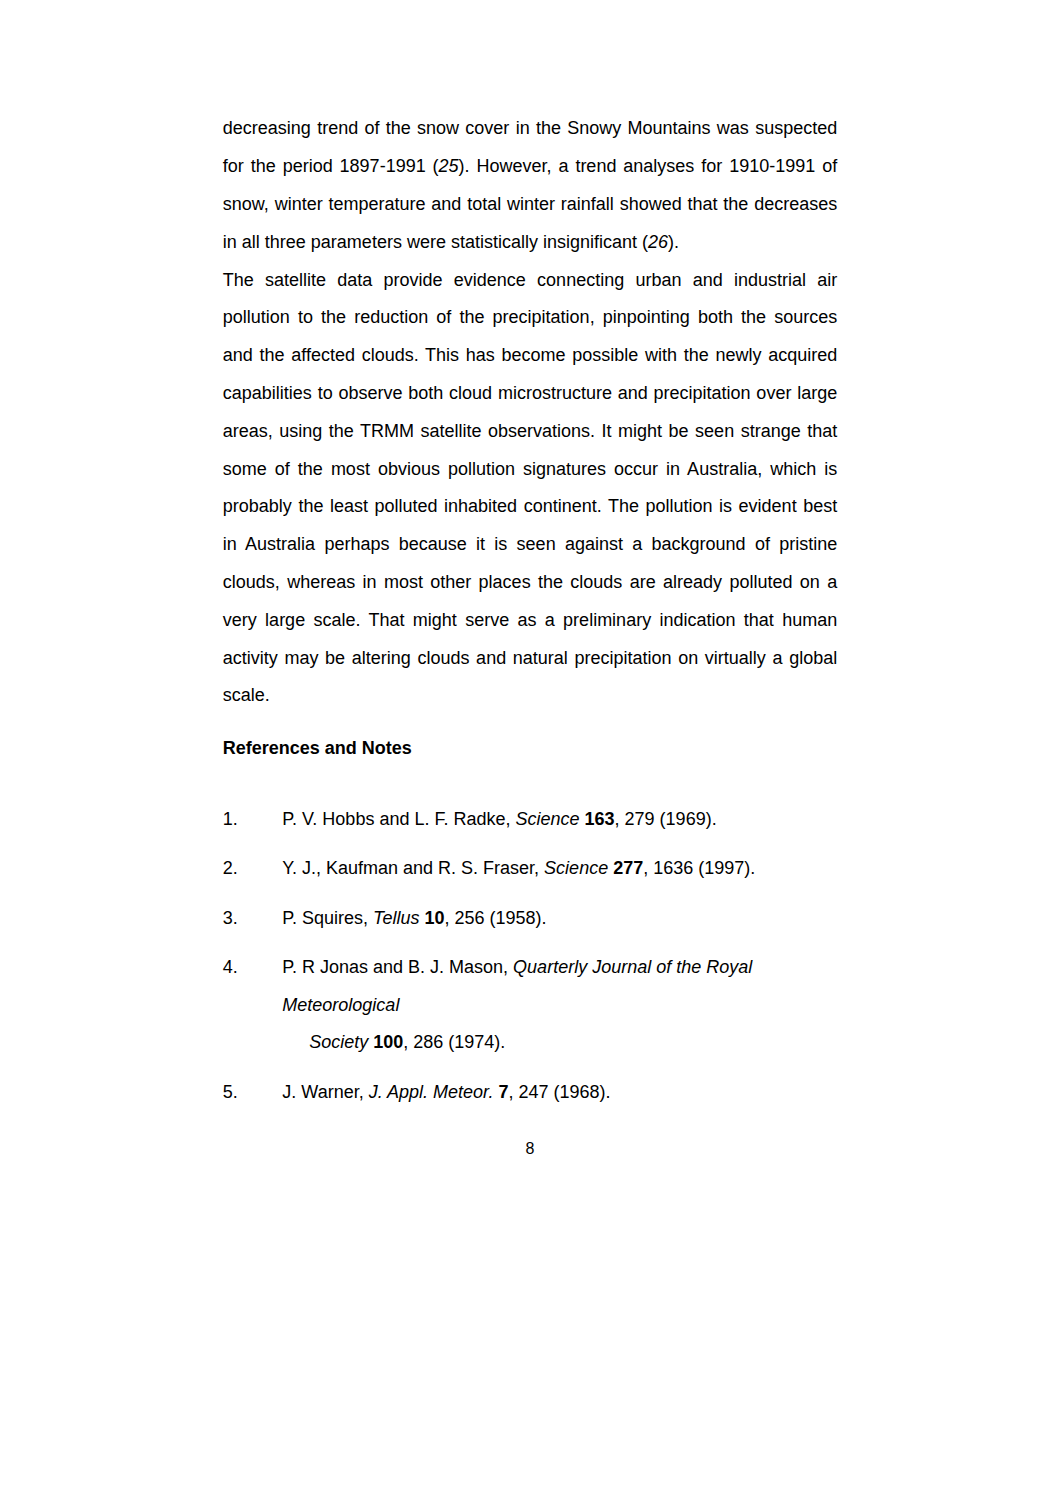decreasing trend of the snow cover in the Snowy Mountains was suspected for the period 1897-1991 (25). However, a trend analyses for 1910-1991 of snow, winter temperature and total winter rainfall showed that the decreases in all three parameters were statistically insignificant (26).
The satellite data provide evidence connecting urban and industrial air pollution to the reduction of the precipitation, pinpointing both the sources and the affected clouds. This has become possible with the newly acquired capabilities to observe both cloud microstructure and precipitation over large areas, using the TRMM satellite observations. It might be seen strange that some of the most obvious pollution signatures occur in Australia, which is probably the least polluted inhabited continent. The pollution is evident best in Australia perhaps because it is seen against a background of pristine clouds, whereas in most other places the clouds are already polluted on a very large scale. That might serve as a preliminary indication that human activity may be altering clouds and natural precipitation on virtually a global scale.
References and Notes
P. V. Hobbs and L. F. Radke, Science 163, 279 (1969).
Y. J., Kaufman and R. S. Fraser, Science 277, 1636 (1997).
P. Squires, Tellus 10, 256 (1958).
P. R Jonas and B. J. Mason, Quarterly Journal of the Royal Meteorological Society 100, 286 (1974).
J. Warner, J. Appl. Meteor. 7, 247 (1968).
8